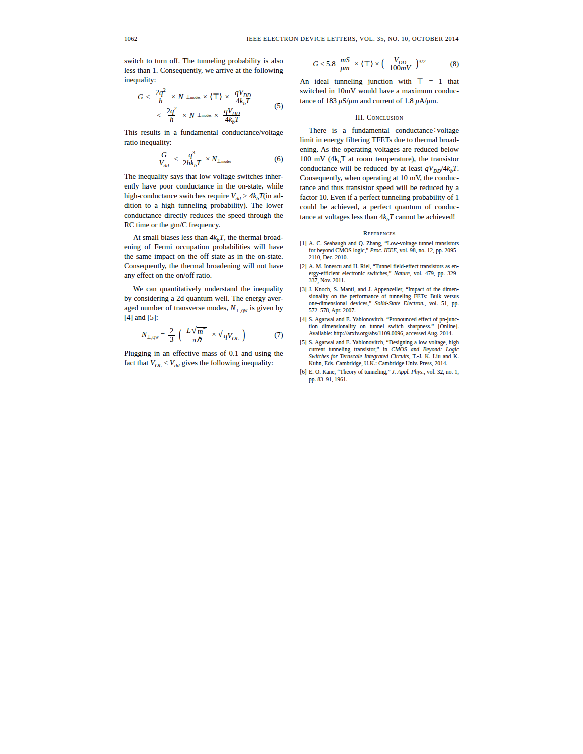1062 IEEE Electron Device Letters, Vol. 35, No. 10, October 2014
switch to turn off. The tunneling probability is also less than 1. Consequently, we arrive at the following inequality:
G < 2q2 h × N⊥modes × ⟨⊤⟩ × qVDD 4kbT
G < 2q2 h × N⊥modes × qVDD 4kbT
(5)
This results in a fundamental conductance/voltage ratio inequality:
GVdd < q32hkbT × N⊥modes
(6)
The inequality says that low voltage switches inherently have poor conductance in the on-state, while high-conductance switches require Vdd > 4kbT(in addition to a high tunneling probability). The lower conductance directly reduces the speed through the RC time or the gm/C frequency.
At small biases less than 4kbT, the thermal broadening of Fermi occupation probabilities will have the same impact on the off state as in the on-state. Consequently, the thermal broadening will not have any effect on the on/off ratio.
We can quantitatively understand the inequality by considering a 2d quantum well. The energy averaged number of transverse modes, N⊥,QW is given by [4] and [5]:
N⊥,QW = 23 ( L √m* πℏ × √qVOL )
(7)
Plugging in an effective mass of 0.1 and using the fact that VOL < Vdd gives the following inequality:
G < 5.8 mS μm × ⟨⊤⟩ × ( VDD 100mV )3/2
(8)
An ideal tunneling junction with ⊤ = 1 that switched in 10mV would have a maximum conductance of 183 μ S/μm and current of 1.8 μ A/μm.
III. Conclusion
There is a fundamental conductance÷voltage limit in energy filtering TFETs due to thermal broadening. As the operating voltages are reduced below 100 mV (4kbT at room temperature), the transistor conductance will be reduced by at least qVDD/4kbT. Consequently, when operating at 10 mV, the conductance and thus transistor speed will be reduced by a factor 10. Even if a perfect tunneling probability of 1 could be achieved, a perfect quantum of conductance at voltages less than 4kbT cannot be achieved!
References
[1] A. C. Seabaugh and Q. Zhang, “Low-voltage tunnel transistors for beyond CMOS logic,” Proc. IEEE, vol. 98, no. 12, pp. 2095–2110, Dec. 2010.
[2] A. M. Ionescu and H. Riel, “Tunnel field-effect transistors as energy-efficient electronic switches,” Nature, vol. 479, pp. 329–337, Nov. 2011.
[3] J. Knoch, S. Mantl, and J. Appenzeller, “Impact of the dimensionality on the performance of tunneling FETs: Bulk versus one-dimensional devices,” Solid-State Electron., vol. 51, pp. 572–578, Apr. 2007.
[4] S. Agarwal and E. Yablonovitch. “Pronounced effect of pn-junction dimensionality on tunnel switch sharpness.” [Online]. Available: http://arxiv.org/abs/1109.0096, accessed Aug. 2014.
[5] S. Agarwal and E. Yablonovitch, “Designing a low voltage, high current tunneling transistor,” in CMOS and Beyond: Logic Switches for Terascale Integrated Circuits, T.-J. K. Liu and K. Kuhn, Eds. Cambridge, U.K.: Cambridge Univ. Press, 2014.
[6] E. O. Kane, “Theory of tunneling,” J. Appl. Phys., vol. 32, no. 1, pp. 83–91, 1961.